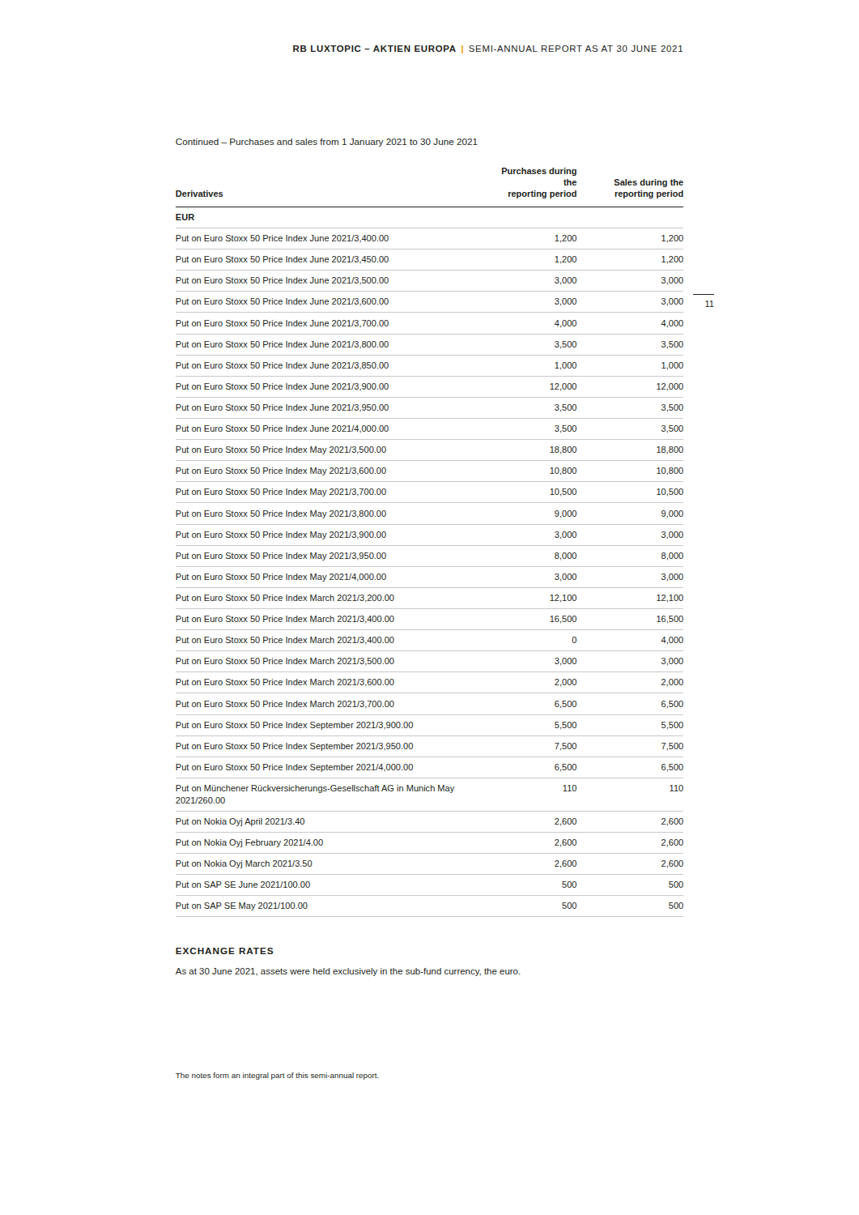RB LUXTOPIC – AKTIEN EUROPA | SEMI-ANNUAL REPORT AS AT 30 JUNE 2021
11
Continued – Purchases and sales from 1 January 2021 to 30 June 2021
| Derivatives | Purchases during the reporting period | Sales during the reporting period |
| --- | --- | --- |
| EUR | | |
| Put on Euro Stoxx 50 Price Index June 2021/3,400.00 | 1,200 | 1,200 |
| Put on Euro Stoxx 50 Price Index June 2021/3,450.00 | 1,200 | 1,200 |
| Put on Euro Stoxx 50 Price Index June 2021/3,500.00 | 3,000 | 3,000 |
| Put on Euro Stoxx 50 Price Index June 2021/3,600.00 | 3,000 | 3,000 |
| Put on Euro Stoxx 50 Price Index June 2021/3,700.00 | 4,000 | 4,000 |
| Put on Euro Stoxx 50 Price Index June 2021/3,800.00 | 3,500 | 3,500 |
| Put on Euro Stoxx 50 Price Index June 2021/3,850.00 | 1,000 | 1,000 |
| Put on Euro Stoxx 50 Price Index June 2021/3,900.00 | 12,000 | 12,000 |
| Put on Euro Stoxx 50 Price Index June 2021/3,950.00 | 3,500 | 3,500 |
| Put on Euro Stoxx 50 Price Index June 2021/4,000.00 | 3,500 | 3,500 |
| Put on Euro Stoxx 50 Price Index May 2021/3,500.00 | 18,800 | 18,800 |
| Put on Euro Stoxx 50 Price Index May 2021/3,600.00 | 10,800 | 10,800 |
| Put on Euro Stoxx 50 Price Index May 2021/3,700.00 | 10,500 | 10,500 |
| Put on Euro Stoxx 50 Price Index May 2021/3,800.00 | 9,000 | 9,000 |
| Put on Euro Stoxx 50 Price Index May 2021/3,900.00 | 3,000 | 3,000 |
| Put on Euro Stoxx 50 Price Index May 2021/3,950.00 | 8,000 | 8,000 |
| Put on Euro Stoxx 50 Price Index May 2021/4,000.00 | 3,000 | 3,000 |
| Put on Euro Stoxx 50 Price Index March 2021/3,200.00 | 12,100 | 12,100 |
| Put on Euro Stoxx 50 Price Index March 2021/3,400.00 | 16,500 | 16,500 |
| Put on Euro Stoxx 50 Price Index March 2021/3,400.00 | 0 | 4,000 |
| Put on Euro Stoxx 50 Price Index March 2021/3,500.00 | 3,000 | 3,000 |
| Put on Euro Stoxx 50 Price Index March 2021/3,600.00 | 2,000 | 2,000 |
| Put on Euro Stoxx 50 Price Index March 2021/3,700.00 | 6,500 | 6,500 |
| Put on Euro Stoxx 50 Price Index September 2021/3,900.00 | 5,500 | 5,500 |
| Put on Euro Stoxx 50 Price Index September 2021/3,950.00 | 7,500 | 7,500 |
| Put on Euro Stoxx 50 Price Index September 2021/4,000.00 | 6,500 | 6,500 |
| Put on Münchener Rückversicherungs-Gesellschaft AG in Munich May 2021/260.00 | 110 | 110 |
| Put on Nokia Oyj April 2021/3.40 | 2,600 | 2,600 |
| Put on Nokia Oyj February 2021/4.00 | 2,600 | 2,600 |
| Put on Nokia Oyj March 2021/3.50 | 2,600 | 2,600 |
| Put on SAP SE June 2021/100.00 | 500 | 500 |
| Put on SAP SE May 2021/100.00 | 500 | 500 |
Exchange rates
As at 30 June 2021, assets were held exclusively in the sub-fund currency, the euro.
The notes form an integral part of this semi-annual report.